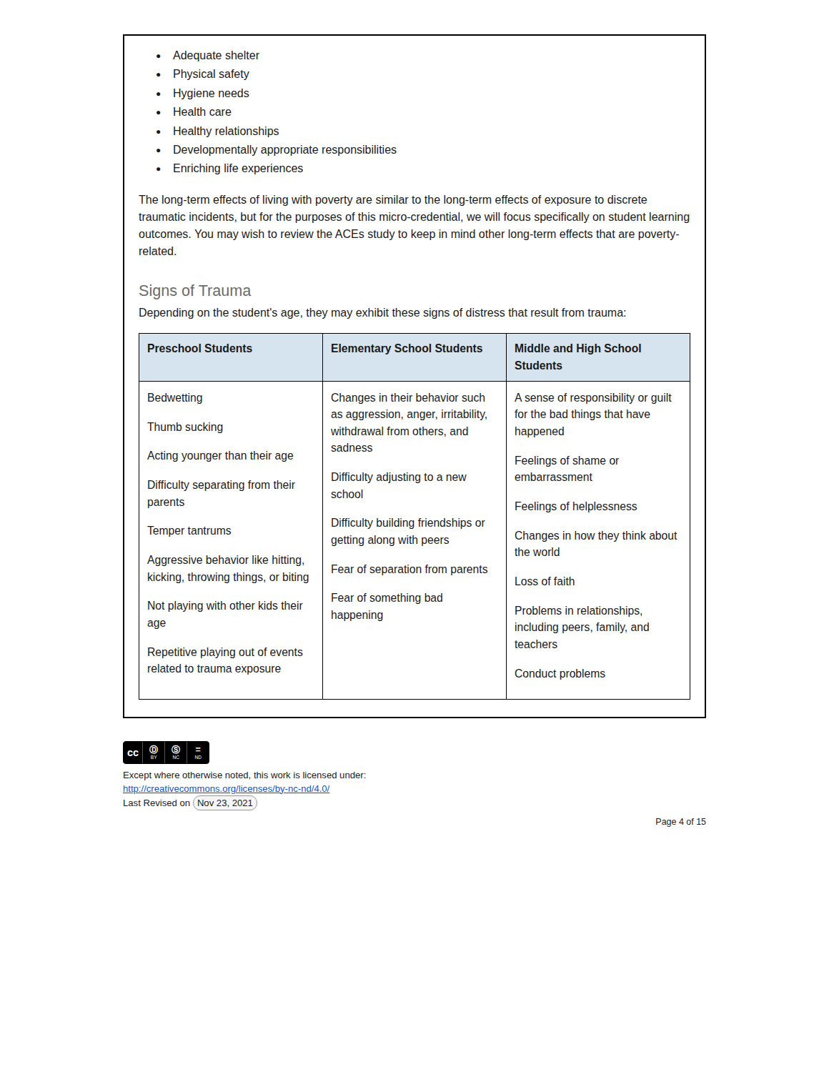Adequate shelter
Physical safety
Hygiene needs
Health care
Healthy relationships
Developmentally appropriate responsibilities
Enriching life experiences
The long-term effects of living with poverty are similar to the long-term effects of exposure to discrete traumatic incidents, but for the purposes of this micro-credential, we will focus specifically on student learning outcomes. You may wish to review the ACEs study to keep in mind other long-term effects that are poverty-related.
Signs of Trauma
Depending on the student's age, they may exhibit these signs of distress that result from trauma:
| Preschool Students | Elementary School Students | Middle and High School Students |
| --- | --- | --- |
| Bedwetting Thumb sucking Acting younger than their age Difficulty separating from their parents Temper tantrums Aggressive behavior like hitting, kicking, throwing things, or biting Not playing with other kids their age Repetitive playing out of events related to trauma exposure | Changes in their behavior such as aggression, anger, irritability, withdrawal from others, and sadness Difficulty adjusting to a new school Difficulty building friendships or getting along with peers Fear of separation from parents Fear of something bad happening | A sense of responsibility or guilt for the bad things that have happened Feelings of shame or embarrassment Feelings of helplessness Changes in how they think about the world Loss of faith Problems in relationships, including peers, family, and teachers Conduct problems |
cc ⒹBY ⓈNC =ND
Except where otherwise noted, this work is licensed under:
http://creativecommons.org/licenses/by-nc-nd/4.0/
Last Revised on Nov 23, 2021
Page 4 of 15